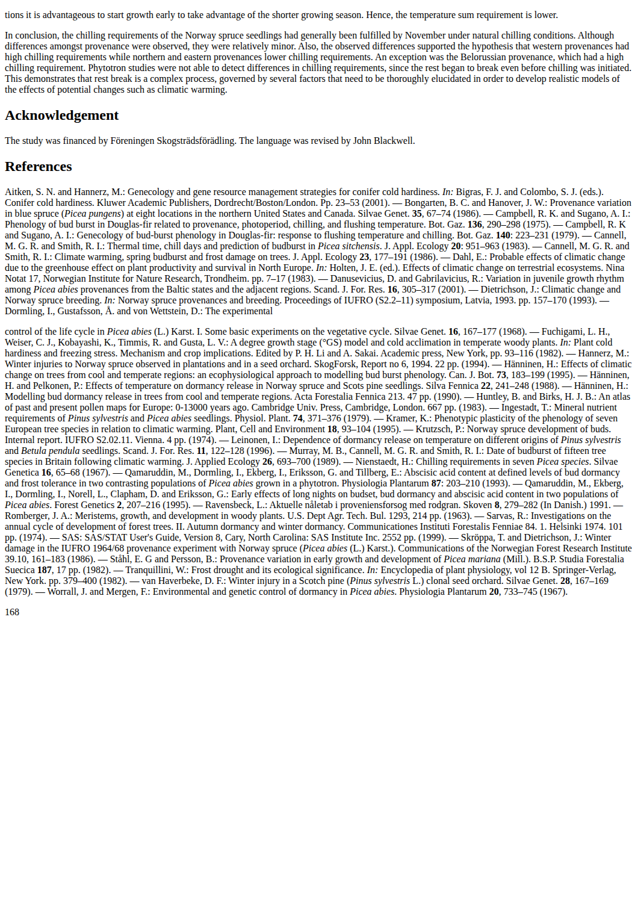tions it is advantageous to start growth early to take advantage of the shorter growing season. Hence, the temperature sum requirement is lower.
In conclusion, the chilling requirements of the Norway spruce seedlings had generally been fulfilled by November under natural chilling conditions. Although differences amongst provenance were observed, they were relatively minor. Also, the observed differences supported the hypothesis that western provenances had high chilling requirements while northern and eastern provenances lower chilling requirements. An exception was the Belorussian provenance, which had a high chilling requirement. Phytotron studies were not able to detect differences in chilling requirements, since the rest began to break even before chilling was initiated. This demonstrates that rest break is a complex process, governed by several factors that need to be thoroughly elucidated in order to develop realistic models of the effects of potential changes such as climatic warming.
Acknowledgement
The study was financed by Föreningen Skogsträdsförädling. The language was revised by John Blackwell.
References
Aitken, S. N. and Hannerz, M.: Genecology and gene resource management strategies for conifer cold hardiness. In: Bigras, F. J. and Colombo, S. J. (eds.). Conifer cold hardiness. Kluwer Academic Publishers, Dordrecht/Boston/London. Pp. 23–53 (2001). — Bongarten, B. C. and Hanover, J. W.: Provenance variation in blue spruce (Picea pungens) at eight locations in the northern United States and Canada. Silvae Genet. 35, 67–74 (1986). — Campbell, R. K. and Sugano, A. I.: Phenology of bud burst in Douglas-fir related to provenance, photoperiod, chilling, and flushing temperature. Bot. Gaz. 136, 290–298 (1975). — Campbell, R. K and Sugano, A. I.: Genecology of bud-burst phenology in Douglas-fir: response to flushing temperature and chilling. Bot. Gaz. 140: 223–231 (1979). — Cannell, M. G. R. and Smith, R. I.: Thermal time, chill days and prediction of budburst in Picea sitchensis. J. Appl. Ecology 20: 951–963 (1983). — Cannell, M. G. R. and Smith, R. I.: Climate warming, spring budburst and frost damage on trees. J. Appl. Ecology 23, 177–191 (1986). — Dahl, E.: Probable effects of climatic change due to the greenhouse effect on plant productivity and survival in North Europe. In: Holten, J. E. (ed.). Effects of climatic change on terrestrial ecosystems. Nina Notat 17, Norwegian Institute for Nature Research, Trondheim. pp. 7–17 (1983). — Danusevicius, D. and Gabrilavicius, R.: Variation in juvenile growth rhythm among Picea abies provenances from the Baltic states and the adjacent regions. Scand. J. For. Res. 16, 305–317 (2001). — Dietrichson, J.: Climatic change and Norway spruce breeding. In: Norway spruce provenances and breeding. Proceedings of IUFRO (S2.2–11) symposium, Latvia, 1993. pp. 157–170 (1993). — Dormling, I., Gustafsson, Å. and von Wettstein, D.: The experimental
control of the life cycle in Picea abies (L.) Karst. I. Some basic experiments on the vegetative cycle. Silvae Genet. 16, 167–177 (1968). — Fuchigami, L. H., Weiser, C. J., Kobayashi, K., Timmis, R. and Gusta, L. V.: A degree growth stage (°GS) model and cold acclimation in temperate woody plants. In: Plant cold hardiness and freezing stress. Mechanism and crop implications. Edited by P. H. Li and A. Sakai. Academic press, New York, pp. 93–116 (1982). — Hannerz, M.: Winter injuries to Norway spruce observed in plantations and in a seed orchard. SkogForsk, Report no 6, 1994. 22 pp. (1994). — Hänninen, H.: Effects of climatic change on trees from cool and temperate regions: an ecophysiological approach to modelling bud burst phenology. Can. J. Bot. 73, 183–199 (1995). — Hänninen, H. and Pelkonen, P.: Effects of temperature on dormancy release in Norway spruce and Scots pine seedlings. Silva Fennica 22, 241–248 (1988). — Hänninen, H.: Modelling bud dormancy release in trees from cool and temperate regions. Acta Forestalia Fennica 213. 47 pp. (1990). — Huntley, B. and Birks, H. J. B.: An atlas of past and present pollen maps for Europe: 0-13000 years ago. Cambridge Univ. Press, Cambridge, London. 667 pp. (1983). — Ingestadt, T.: Mineral nutrient requirements of Pinus sylvestris and Picea abies seedlings. Physiol. Plant. 74, 371–376 (1979). — Kramer, K.: Phenotypic plasticity of the phenology of seven European tree species in relation to climatic warming. Plant, Cell and Environment 18, 93–104 (1995). — Krutzsch, P.: Norway spruce development of buds. Internal report. IUFRO S2.02.11. Vienna. 4 pp. (1974). — Leinonen, I.: Dependence of dormancy release on temperature on different origins of Pinus sylvestris and Betula pendula seedlings. Scand. J. For. Res. 11, 122–128 (1996). — Murray, M. B., Cannell, M. G. R. and Smith, R. I.: Date of budburst of fifteen tree species in Britain following climatic warming. J. Applied Ecology 26, 693–700 (1989). — Nienstaedt, H.: Chilling requirements in seven Picea species. Silvae Genetica 16, 65–68 (1967). — Qamaruddin, M., Dormling, I., Ekberg, I., Eriksson, G. and Tillberg, E.: Abscisic acid content at defined levels of bud dormancy and frost tolerance in two contrasting populations of Picea abies grown in a phytotron. Physiologia Plantarum 87: 203–210 (1993). — Qamaruddin, M., Ekberg, I., Dormling, I., Norell, L., Clapham, D. and Eriksson, G.: Early effects of long nights on budset, bud dormancy and abscisic acid content in two populations of Picea abies. Forest Genetics 2, 207–216 (1995). — Ravensbeck, L.: Aktuelle nåletab i proveniensforsog med rodgran. Skoven 8, 279–282 (In Danish.) 1991. — Romberger, J. A.: Meristems, growth, and development in woody plants. U.S. Dept Agr. Tech. Bul. 1293, 214 pp. (1963). — Sarvas, R.: Investigations on the annual cycle of development of forest trees. II. Autumn dormancy and winter dormancy. Communicationes Instituti Forestalis Fenniae 84. 1. Helsinki 1974. 101 pp. (1974). — SAS: SAS/STAT User's Guide, Version 8, Cary, North Carolina: SAS Institute Inc. 2552 pp. (1999). — Skröppa, T. and Dietrichson, J.: Winter damage in the IUFRO 1964/68 provenance experiment with Norway spruce (Picea abies (L.) Karst.). Communications of the Norwegian Forest Research Institute 39.10, 161–183 (1986). — Ståhl, E. G and Persson, B.: Provenance variation in early growth and development of Picea mariana (Mill.). B.S.P. Studia Forestalia Suecica 187, 17 pp. (1982). — Tranquillini, W.: Frost drought and its ecological significance. In: Encyclopedia of plant physiology, vol 12 B. Springer-Verlag, New York. pp. 379–400 (1982). — van Haverbeke, D. F.: Winter injury in a Scotch pine (Pinus sylvestris L.) clonal seed orchard. Silvae Genet. 28, 167–169 (1979). — Worrall, J. and Mergen, F.: Environmental and genetic control of dormancy in Picea abies. Physiologia Plantarum 20, 733–745 (1967).
168